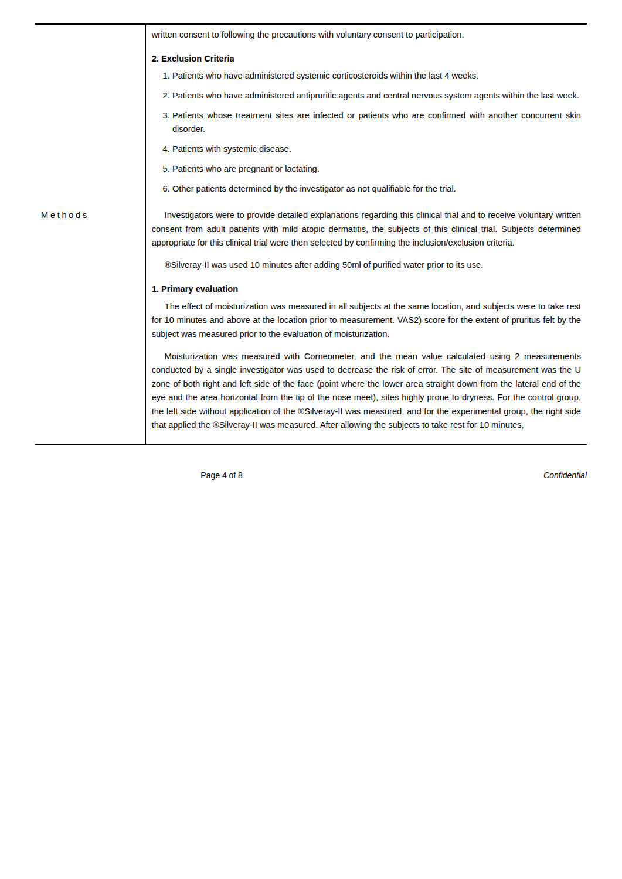| | written consent to following the precautions with voluntary consent to participation. 2. Exclusion Criteria Patients who have administered systemic corticosteroids within the last 4 weeks. Patients who have administered antipruritic agents and central nervous system agents within the last week. Patients whose treatment sites are infected or patients who are confirmed with another concurrent skin disorder. Patients with systemic disease. Patients who are pregnant or lactating. Other patients determined by the investigator as not qualifiable for the trial. |
| Methods | Investigators were to provide detailed explanations regarding this clinical trial and to receive voluntary written consent from adult patients with mild atopic dermatitis, the subjects of this clinical trial. Subjects determined appropriate for this clinical trial were then selected by confirming the inclusion/exclusion criteria. ®Silveray-II was used 10 minutes after adding 50ml of purified water prior to its use. 1. Primary evaluation The effect of moisturization was measured in all subjects at the same location, and subjects were to take rest for 10 minutes and above at the location prior to measurement. VAS2) score for the extent of pruritus felt by the subject was measured prior to the evaluation of moisturization. Moisturization was measured with Corneometer, and the mean value calculated using 2 measurements conducted by a single investigator was used to decrease the risk of error. The site of measurement was the U zone of both right and left side of the face (point where the lower area straight down from the lateral end of the eye and the area horizontal from the tip of the nose meet), sites highly prone to dryness. For the control group, the left side without application of the ®Silveray-II was measured, and for the experimental group, the right side that applied the ®Silveray-II was measured. After allowing the subjects to take rest for 10 minutes, |
Page 4 of 8 Confidential